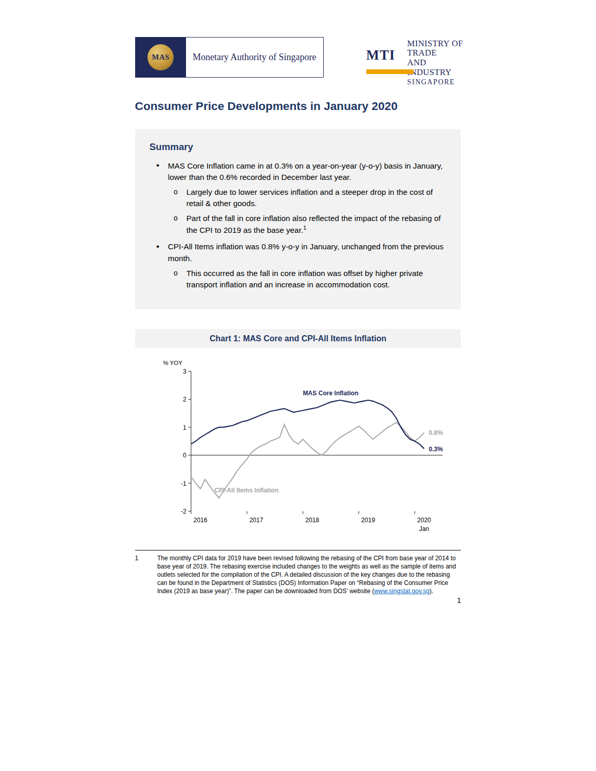MAS
Monetary Authority of Singapore
MTI
MINISTRY OF TRADE
AND INDUSTRY
SINGAPORE
Consumer Price Developments in January 2020
Summary
MAS Core Inflation came in at 0.3% on a year-on-year (y-o-y) basis in January, lower than the 0.6% recorded in December last year.
Largely due to lower services inflation and a steeper drop in the cost of retail & other goods.
Part of the fall in core inflation also reflected the impact of the rebasing of the CPI to 2019 as the base year.1
CPI-All Items inflation was 0.8% y-o-y in January, unchanged from the previous month.
This occurred as the fall in core inflation was offset by higher private transport inflation and an increase in accommodation cost.
Chart 1: MAS Core and CPI-All Items Inflation
% YOY 3 2 1 0 -1 -2 2016 2017 2018 2019 2020 Jan MAS Core Inflation CPI-All Items Inflation 0.8% 0.3%
1
The monthly CPI data for 2019 have been revised following the rebasing of the CPI from base year of 2014 to base year of 2019. The rebasing exercise included changes to the weights as well as the sample of items and outlets selected for the compilation of the CPI. A detailed discussion of the key changes due to the rebasing can be found in the Department of Statistics (DOS) Information Paper on “Rebasing of the Consumer Price Index (2019 as base year)”. The paper can be downloaded from DOS’ website (www.singstat.gov.sg).
1